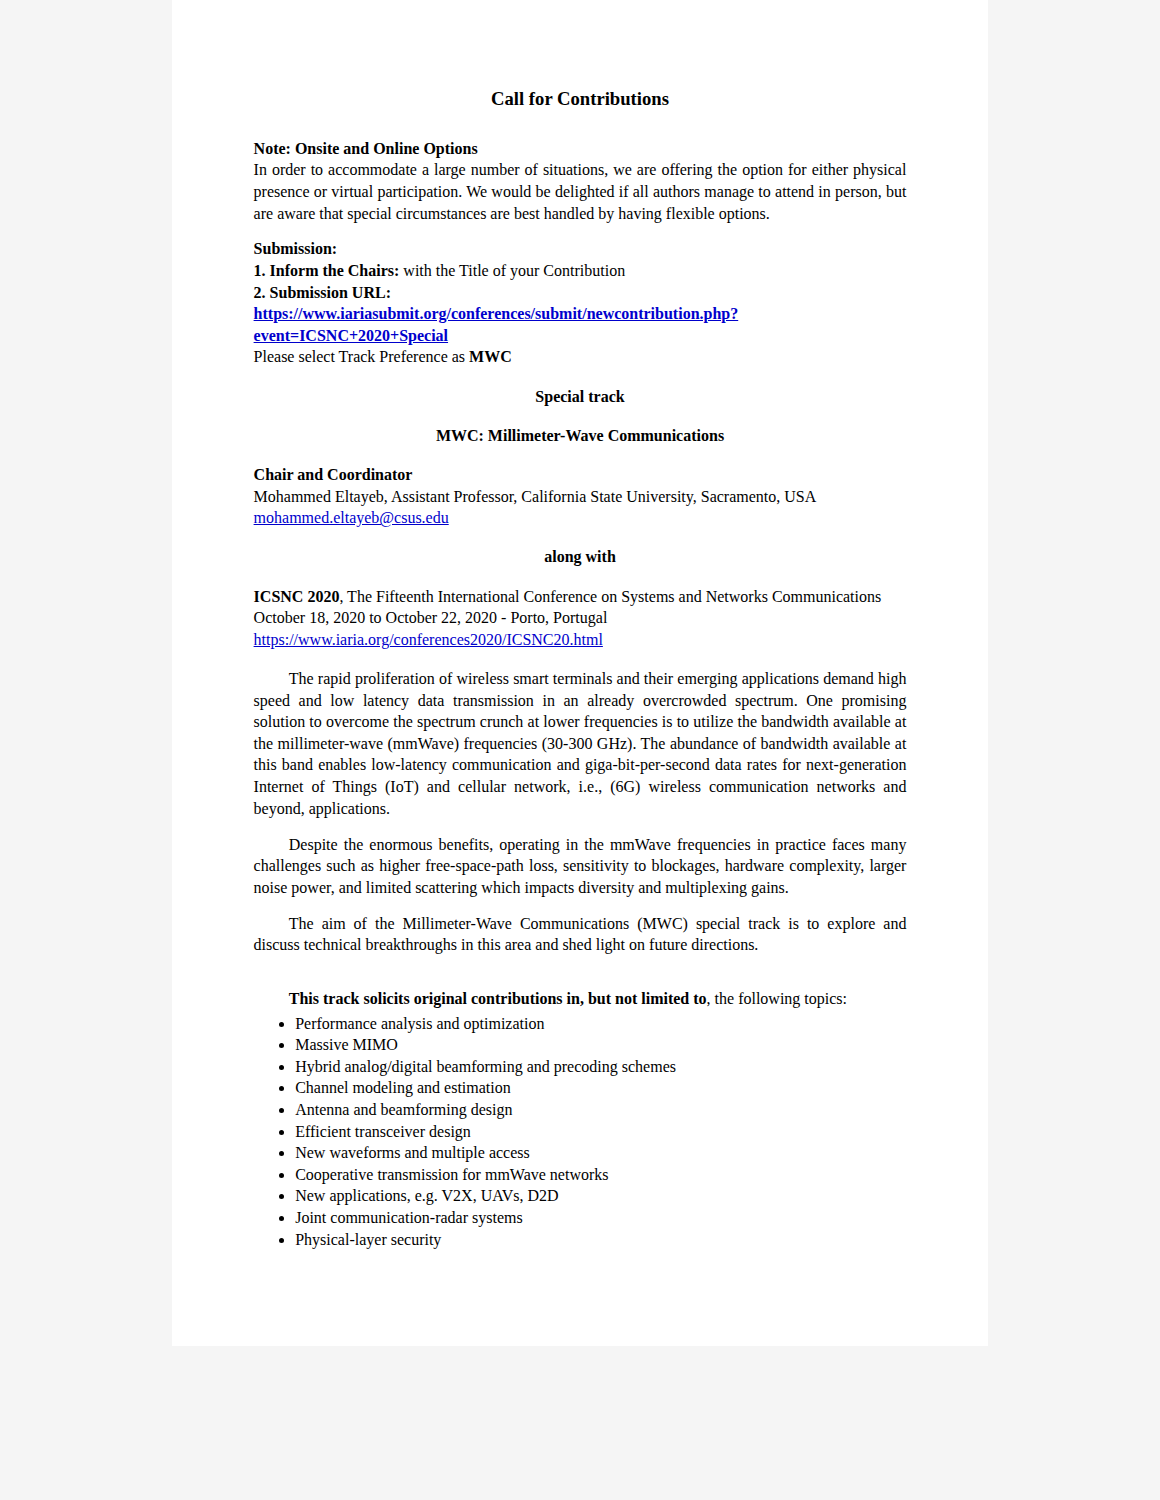Call for Contributions
Note: Onsite and Online Options
In order to accommodate a large number of situations, we are offering the option for either physical presence or virtual participation. We would be delighted if all authors manage to attend in person, but are aware that special circumstances are best handled by having flexible options.
Submission:
1. Inform the Chairs: with the Title of your Contribution
2. Submission URL:
https://www.iariasubmit.org/conferences/submit/newcontribution.php?event=ICSNC+2020+Special
Please select Track Preference as MWC
Special track
MWC: Millimeter-Wave Communications
Chair and Coordinator
Mohammed Eltayeb, Assistant Professor, California State University, Sacramento, USA
mohammed.eltayeb@csus.edu
along with
ICSNC 2020, The Fifteenth International Conference on Systems and Networks Communications
October 18, 2020 to October 22, 2020 - Porto, Portugal
https://www.iaria.org/conferences2020/ICSNC20.html
The rapid proliferation of wireless smart terminals and their emerging applications demand high speed and low latency data transmission in an already overcrowded spectrum. One promising solution to overcome the spectrum crunch at lower frequencies is to utilize the bandwidth available at the millimeter-wave (mmWave) frequencies (30-300 GHz). The abundance of bandwidth available at this band enables low-latency communication and giga-bit-per-second data rates for next-generation Internet of Things (IoT) and cellular network, i.e., (6G) wireless communication networks and beyond, applications.
Despite the enormous benefits, operating in the mmWave frequencies in practice faces many challenges such as higher free-space-path loss, sensitivity to blockages, hardware complexity, larger noise power, and limited scattering which impacts diversity and multiplexing gains.
The aim of the Millimeter-Wave Communications (MWC) special track is to explore and discuss technical breakthroughs in this area and shed light on future directions.
This track solicits original contributions in, but not limited to, the following topics:
Performance analysis and optimization
Massive MIMO
Hybrid analog/digital beamforming and precoding schemes
Channel modeling and estimation
Antenna and beamforming design
Efficient transceiver design
New waveforms and multiple access
Cooperative transmission for mmWave networks
New applications, e.g. V2X, UAVs, D2D
Joint communication-radar systems
Physical-layer security